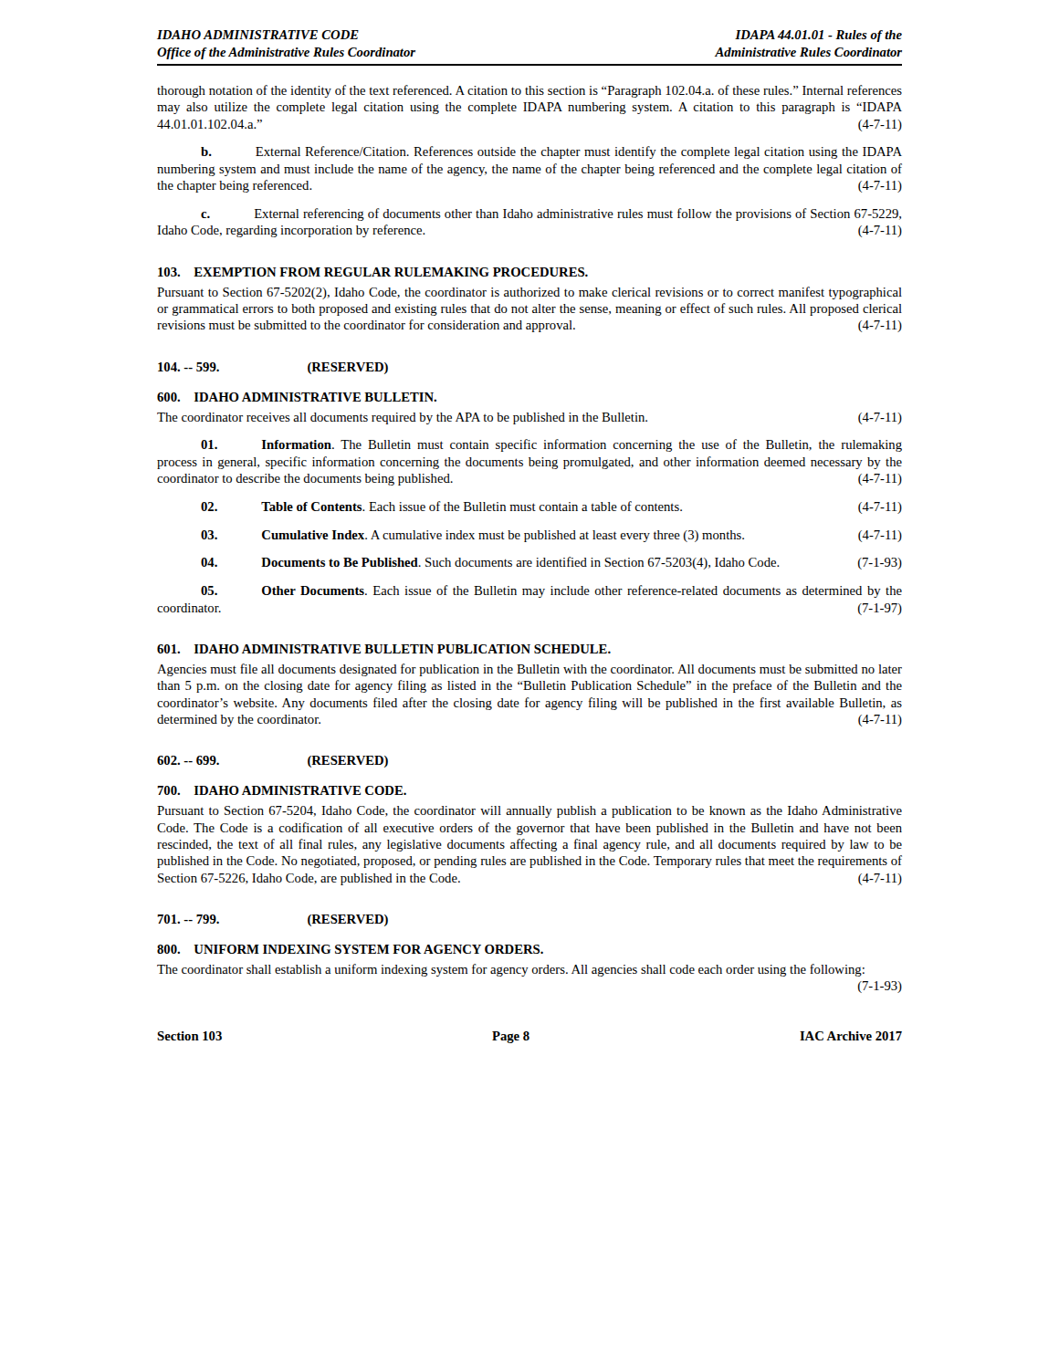| IDAHO ADMINISTRATIVE CODE | IDAPA 44.01.01 - Rules of the |
| Office of the Administrative Rules Coordinator | Administrative Rules Coordinator |
thorough notation of the identity of the text referenced. A citation to this section is “Paragraph 102.04.a. of these rules.” Internal references may also utilize the complete legal citation using the complete IDAPA numbering system. A citation to this paragraph is “IDAPA 44.01.01.102.04.a.”(4-7-11)
b. External Reference/Citation. References outside the chapter must identify the complete legal citation using the IDAPA numbering system and must include the name of the agency, the name of the chapter being referenced and the complete legal citation of the chapter being referenced.(4-7-11)
c. External referencing of documents other than Idaho administrative rules must follow the provisions of Section 67-5229, Idaho Code, regarding incorporation by reference.(4-7-11)
103. EXEMPTION FROM REGULAR RULEMAKING PROCEDURES.
Pursuant to Section 67-5202(2), Idaho Code, the coordinator is authorized to make clerical revisions or to correct manifest typographical or grammatical errors to both proposed and existing rules that do not alter the sense, meaning or effect of such rules. All proposed clerical revisions must be submitted to the coordinator for consideration and approval.(4-7-11)
104. -- 599. (RESERVED)
600. IDAHO ADMINISTRATIVE BULLETIN.
The coordinator receives all documents required by the APA to be published in the Bulletin.(4-7-11)
01. Information. The Bulletin must contain specific information concerning the use of the Bulletin, the rulemaking process in general, specific information concerning the documents being promulgated, and other information deemed necessary by the coordinator to describe the documents being published.(4-7-11)
02. Table of Contents. Each issue of the Bulletin must contain a table of contents.(4-7-11)
03. Cumulative Index. A cumulative index must be published at least every three (3) months.(4-7-11)
04. Documents to Be Published. Such documents are identified in Section 67-5203(4), Idaho Code.(7-1-93)
05. Other Documents. Each issue of the Bulletin may include other reference-related documents as determined by the coordinator.(7-1-97)
601. IDAHO ADMINISTRATIVE BULLETIN PUBLICATION SCHEDULE.
Agencies must file all documents designated for publication in the Bulletin with the coordinator. All documents must be submitted no later than 5 p.m. on the closing date for agency filing as listed in the “Bulletin Publication Schedule” in the preface of the Bulletin and the coordinator’s website. Any documents filed after the closing date for agency filing will be published in the first available Bulletin, as determined by the coordinator.(4-7-11)
602. -- 699. (RESERVED)
700. IDAHO ADMINISTRATIVE CODE.
Pursuant to Section 67-5204, Idaho Code, the coordinator will annually publish a publication to be known as the Idaho Administrative Code. The Code is a codification of all executive orders of the governor that have been published in the Bulletin and have not been rescinded, the text of all final rules, any legislative documents affecting a final agency rule, and all documents required by law to be published in the Code. No negotiated, proposed, or pending rules are published in the Code. Temporary rules that meet the requirements of Section 67-5226, Idaho Code, are published in the Code.(4-7-11)
701. -- 799. (RESERVED)
800. UNIFORM INDEXING SYSTEM FOR AGENCY ORDERS.
The coordinator shall establish a uniform indexing system for agency orders. All agencies shall code each order using the following:(7-1-93)
Section 103 Page 8 IAC Archive 2017